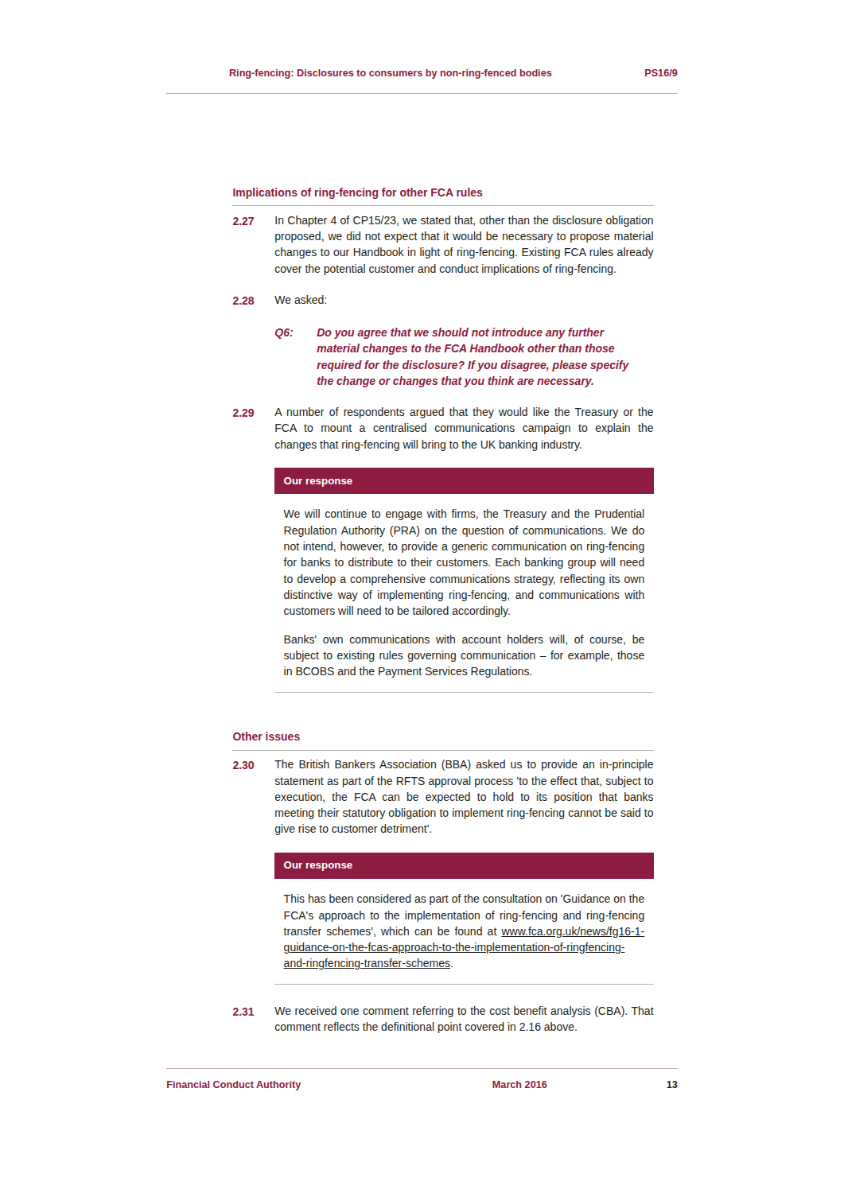Ring-fencing: Disclosures to consumers by non-ring-fenced bodies
PS16/9
Implications of ring-fencing for other FCA rules
2.27
In Chapter 4 of CP15/23, we stated that, other than the disclosure obligation proposed, we did not expect that it would be necessary to propose material changes to our Handbook in light of ring-fencing. Existing FCA rules already cover the potential customer and conduct implications of ring-fencing.
2.28
We asked:
Q6:
Do you agree that we should not introduce any further material changes to the FCA Handbook other than those required for the disclosure? If you disagree, please specify the change or changes that you think are necessary.
2.29
A number of respondents argued that they would like the Treasury or the FCA to mount a centralised communications campaign to explain the changes that ring-fencing will bring to the UK banking industry.
Our response
We will continue to engage with firms, the Treasury and the Prudential Regulation Authority (PRA) on the question of communications. We do not intend, however, to provide a generic communication on ring-fencing for banks to distribute to their customers. Each banking group will need to develop a comprehensive communications strategy, reflecting its own distinctive way of implementing ring-fencing, and communications with customers will need to be tailored accordingly.
Banks' own communications with account holders will, of course, be subject to existing rules governing communication – for example, those in BCOBS and the Payment Services Regulations.
Other issues
2.30
The British Bankers Association (BBA) asked us to provide an in-principle statement as part of the RFTS approval process 'to the effect that, subject to execution, the FCA can be expected to hold to its position that banks meeting their statutory obligation to implement ring-fencing cannot be said to give rise to customer detriment'.
Our response
This has been considered as part of the consultation on 'Guidance on the FCA's approach to the implementation of ring-fencing and ring-fencing transfer schemes', which can be found at www.fca.org.uk/news/fg16-1-guidance-on-the-fcas-approach-to-the-implementation-of-ringfencing-and-ringfencing-transfer-schemes.
2.31
We received one comment referring to the cost benefit analysis (CBA). That comment reflects the definitional point covered in 2.16 above.
Financial Conduct Authority
March 2016
13